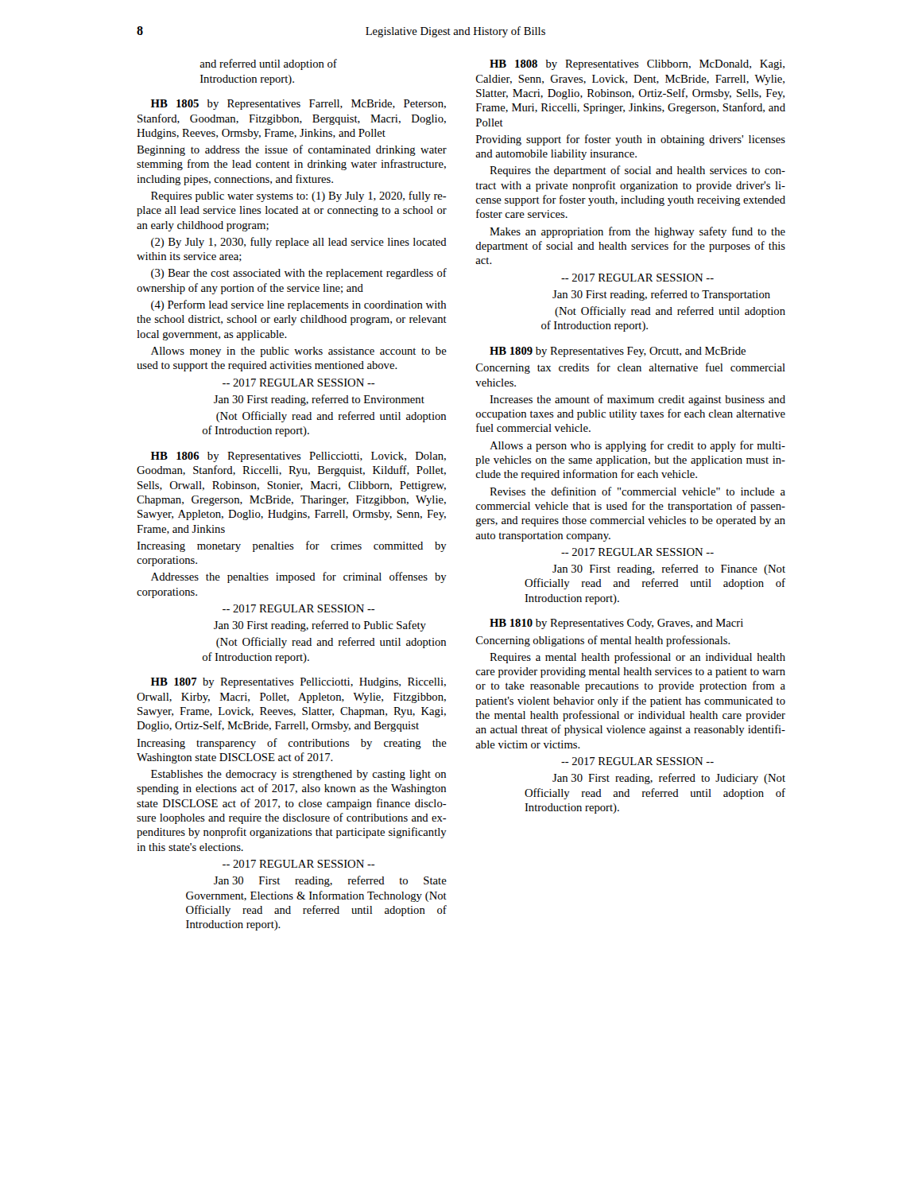8 Legislative Digest and History of Bills
and referred until adoption of
Introduction report).
HB 1805 by Representatives Farrell, McBride, Peterson, Stanford, Goodman, Fitzgibbon, Bergquist, Macri, Doglio, Hudgins, Reeves, Ormsby, Frame, Jinkins, and Pollet
Beginning to address the issue of contaminated drinking water stemming from the lead content in drinking water infrastructure, including pipes, connections, and fixtures.
Requires public water systems to: (1) By July 1, 2020, fully replace all lead service lines located at or connecting to a school or an early childhood program;
(2) By July 1, 2030, fully replace all lead service lines located within its service area;
(3) Bear the cost associated with the replacement regardless of ownership of any portion of the service line; and
(4) Perform lead service line replacements in coordination with the school district, school or early childhood program, or relevant local government, as applicable.
Allows money in the public works assistance account to be used to support the required activities mentioned above.
-- 2017 REGULAR SESSION --
Jan 30 First reading, referred to Environment
(Not Officially read and referred until adoption of Introduction report).
HB 1806 by Representatives Pellicciotti, Lovick, Dolan, Goodman, Stanford, Riccelli, Ryu, Bergquist, Kilduff, Pollet, Sells, Orwall, Robinson, Stonier, Macri, Clibborn, Pettigrew, Chapman, Gregerson, McBride, Tharinger, Fitzgibbon, Wylie, Sawyer, Appleton, Doglio, Hudgins, Farrell, Ormsby, Senn, Fey, Frame, and Jinkins
Increasing monetary penalties for crimes committed by corporations.
Addresses the penalties imposed for criminal offenses by corporations.
-- 2017 REGULAR SESSION --
Jan 30 First reading, referred to Public Safety
(Not Officially read and referred until adoption of Introduction report).
HB 1807 by Representatives Pellicciotti, Hudgins, Riccelli, Orwall, Kirby, Macri, Pollet, Appleton, Wylie, Fitzgibbon, Sawyer, Frame, Lovick, Reeves, Slatter, Chapman, Ryu, Kagi, Doglio, Ortiz-Self, McBride, Farrell, Ormsby, and Bergquist
Increasing transparency of contributions by creating the Washington state DISCLOSE act of 2017.
Establishes the democracy is strengthened by casting light on spending in elections act of 2017, also known as the Washington state DISCLOSE act of 2017, to close campaign finance disclosure loopholes and require the disclosure of contributions and expenditures by nonprofit organizations that participate significantly in this state's elections.
-- 2017 REGULAR SESSION --
Jan 30 First reading, referred to State Government, Elections & Information Technology (Not Officially read and referred until adoption of Introduction report).
HB 1808 by Representatives Clibborn, McDonald, Kagi, Caldier, Senn, Graves, Lovick, Dent, McBride, Farrell, Wylie, Slatter, Macri, Doglio, Robinson, Ortiz-Self, Ormsby, Sells, Fey, Frame, Muri, Riccelli, Springer, Jinkins, Gregerson, Stanford, and Pollet
Providing support for foster youth in obtaining drivers' licenses and automobile liability insurance.
Requires the department of social and health services to contract with a private nonprofit organization to provide driver's license support for foster youth, including youth receiving extended foster care services.
Makes an appropriation from the highway safety fund to the department of social and health services for the purposes of this act.
-- 2017 REGULAR SESSION --
Jan 30 First reading, referred to Transportation
(Not Officially read and referred until adoption of Introduction report).
HB 1809 by Representatives Fey, Orcutt, and McBride
Concerning tax credits for clean alternative fuel commercial vehicles.
Increases the amount of maximum credit against business and occupation taxes and public utility taxes for each clean alternative fuel commercial vehicle.
Allows a person who is applying for credit to apply for multiple vehicles on the same application, but the application must include the required information for each vehicle.
Revises the definition of "commercial vehicle" to include a commercial vehicle that is used for the transportation of passengers, and requires those commercial vehicles to be operated by an auto transportation company.
-- 2017 REGULAR SESSION --
Jan 30 First reading, referred to Finance (Not Officially read and referred until adoption of Introduction report).
HB 1810 by Representatives Cody, Graves, and Macri
Concerning obligations of mental health professionals.
Requires a mental health professional or an individual health care provider providing mental health services to a patient to warn or to take reasonable precautions to provide protection from a patient's violent behavior only if the patient has communicated to the mental health professional or individual health care provider an actual threat of physical violence against a reasonably identifiable victim or victims.
-- 2017 REGULAR SESSION --
Jan 30 First reading, referred to Judiciary (Not Officially read and referred until adoption of Introduction report).